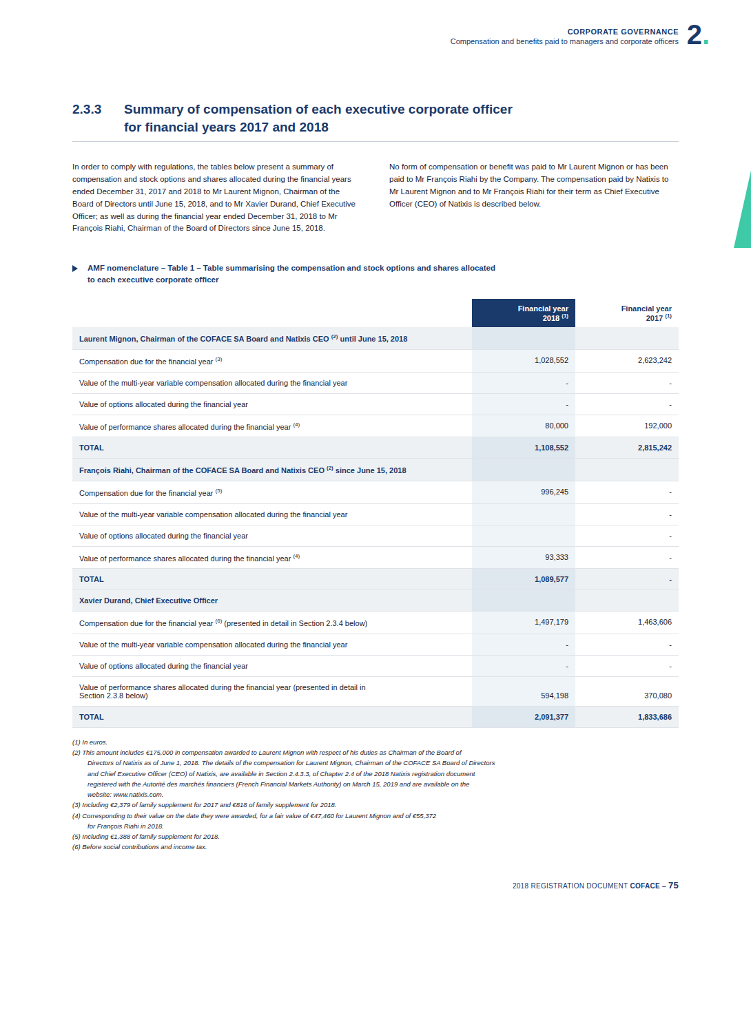2.
CORPORATE GOVERNANCE
Compensation and benefits paid to managers and corporate officers
2.3.3 Summary of compensation of each executive corporate officer
for financial years 2017 and 2018
In order to comply with regulations, the tables below present a summary of compensation and stock options and shares allocated during the financial years ended December 31, 2017 and 2018 to Mr Laurent Mignon, Chairman of the Board of Directors until June 15, 2018, and to Mr Xavier Durand, Chief Executive Officer; as well as during the financial year ended December 31, 2018 to Mr François Riahi, Chairman of the Board of Directors since June 15, 2018.
No form of compensation or benefit was paid to Mr Laurent Mignon or has been paid to Mr François Riahi by the Company. The compensation paid by Natixis to Mr Laurent Mignon and to Mr François Riahi for their term as Chief Executive Officer (CEO) of Natixis is described below.
AMF nomenclature – Table 1 – Table summarising the compensation and stock options and shares allocated
to each executive corporate officer
| | Financial year 2018 (1) | Financial year 2017 (1) |
| --- | --- | --- |
| Laurent Mignon, Chairman of the COFACE SA Board and Natixis CEO (2) until June 15, 2018 | | |
| Compensation due for the financial year (3) | 1,028,552 | 2,623,242 |
| Value of the multi-year variable compensation allocated during the financial year | - | - |
| Value of options allocated during the financial year | - | - |
| Value of performance shares allocated during the financial year (4) | 80,000 | 192,000 |
| TOTAL | 1,108,552 | 2,815,242 |
| François Riahi, Chairman of the COFACE SA Board and Natixis CEO (2) since June 15, 2018 | | |
| Compensation due for the financial year (5) | 996,245 | - |
| Value of the multi-year variable compensation allocated during the financial year | | - |
| Value of options allocated during the financial year | | - |
| Value of performance shares allocated during the financial year (4) | 93,333 | - |
| TOTAL | 1,089,577 | - |
| Xavier Durand, Chief Executive Officer | | |
| Compensation due for the financial year (6) (presented in detail in Section 2.3.4 below) | 1,497,179 | 1,463,606 |
| Value of the multi-year variable compensation allocated during the financial year | - | - |
| Value of options allocated during the financial year | - | - |
| Value of performance shares allocated during the financial year (presented in detail in Section 2.3.8 below) | 594,198 | 370,080 |
| TOTAL | 2,091,377 | 1,833,686 |
(1) In euros.
(2) This amount includes €175,000 in compensation awarded to Laurent Mignon with respect of his duties as Chairman of the Board of
Directors of Natixis as of June 1, 2018. The details of the compensation for Laurent Mignon, Chairman of the COFACE SA Board of Directors
and Chief Executive Officer (CEO) of Natixis, are available in Section 2.4.3.3, of Chapter 2.4 of the 2018 Natixis registration document
registered with the Autorité des marchés financiers (French Financial Markets Authority) on March 15, 2019 and are available on the
website: www.natixis.com.
(3) Including €2,379 of family supplement for 2017 and €818 of family supplement for 2018.
(4) Corresponding to their value on the date they were awarded, for a fair value of €47,460 for Laurent Mignon and of €55,372
for François Riahi in 2018.
(5) Including €1,388 of family supplement for 2018.
(6) Before social contributions and income tax.
2018 REGISTRATION DOCUMENT COFACE – 75